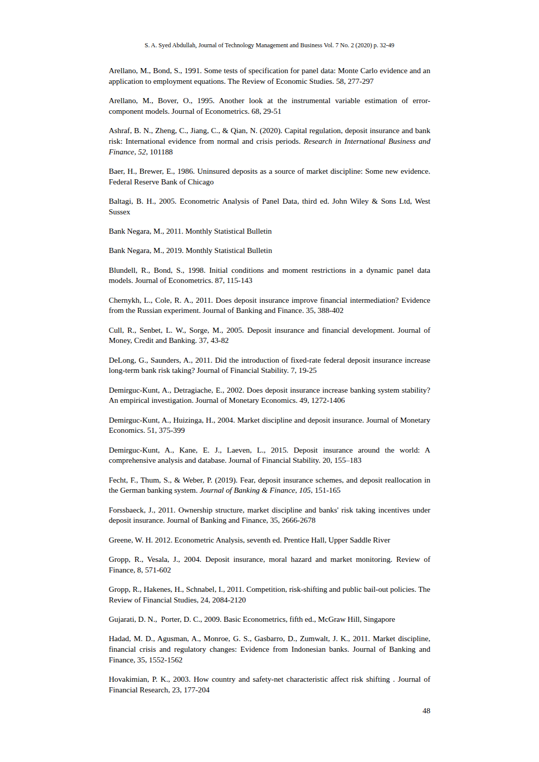S. A. Syed Abdullah, Journal of Technology Management and Business Vol. 7 No. 2 (2020) p. 32-49
Arellano, M., Bond, S., 1991. Some tests of specification for panel data: Monte Carlo evidence and an application to employment equations. The Review of Economic Studies. 58, 277-297
Arellano, M., Bover, O., 1995. Another look at the instrumental variable estimation of error-component models. Journal of Econometrics. 68, 29-51
Ashraf, B. N., Zheng, C., Jiang, C., & Qian, N. (2020). Capital regulation, deposit insurance and bank risk: International evidence from normal and crisis periods. Research in International Business and Finance, 52, 101188
Baer, H., Brewer, E., 1986. Uninsured deposits as a source of market discipline: Some new evidence. Federal Reserve Bank of Chicago
Baltagi, B. H., 2005. Econometric Analysis of Panel Data, third ed. John Wiley & Sons Ltd, West Sussex
Bank Negara, M., 2011. Monthly Statistical Bulletin
Bank Negara, M., 2019. Monthly Statistical Bulletin
Blundell, R., Bond, S., 1998. Initial conditions and moment restrictions in a dynamic panel data models. Journal of Econometrics. 87, 115-143
Chernykh, L., Cole, R. A., 2011. Does deposit insurance improve financial intermediation? Evidence from the Russian experiment. Journal of Banking and Finance. 35, 388-402
Cull, R., Senbet, L. W., Sorge, M., 2005. Deposit insurance and financial development. Journal of Money, Credit and Banking. 37, 43-82
DeLong, G., Saunders, A., 2011. Did the introduction of fixed-rate federal deposit insurance increase long-term bank risk taking? Journal of Financial Stability. 7, 19-25
Demirguc-Kunt, A., Detragiache, E., 2002. Does deposit insurance increase banking system stability? An empirical investigation. Journal of Monetary Economics. 49, 1272-1406
Demirguc-Kunt, A., Huizinga, H., 2004. Market discipline and deposit insurance. Journal of Monetary Economics. 51, 375-399
Demirguc-Kunt, A., Kane, E. J., Laeven, L., 2015. Deposit insurance around the world: A comprehensive analysis and database. Journal of Financial Stability. 20, 155–183
Fecht, F., Thum, S., & Weber, P. (2019). Fear, deposit insurance schemes, and deposit reallocation in the German banking system. Journal of Banking & Finance, 105, 151-165
Forssbaeck, J., 2011. Ownership structure, market discipline and banks' risk taking incentives under deposit insurance. Journal of Banking and Finance, 35, 2666-2678
Greene, W. H. 2012. Econometric Analysis, seventh ed. Prentice Hall, Upper Saddle River
Gropp, R., Vesala, J., 2004. Deposit insurance, moral hazard and market monitoring. Review of Finance, 8, 571-602
Gropp, R., Hakenes, H., Schnabel, I., 2011. Competition, risk-shifting and public bail-out policies. The Review of Financial Studies, 24, 2084-2120
Gujarati, D. N., Porter, D. C., 2009. Basic Econometrics, fifth ed., McGraw Hill, Singapore
Hadad, M. D., Agusman, A., Monroe, G. S., Gasbarro, D., Zumwalt, J. K., 2011. Market discipline, financial crisis and regulatory changes: Evidence from Indonesian banks. Journal of Banking and Finance, 35, 1552-1562
Hovakimian, P. K., 2003. How country and safety-net characteristic affect risk shifting . Journal of Financial Research, 23, 177-204
48